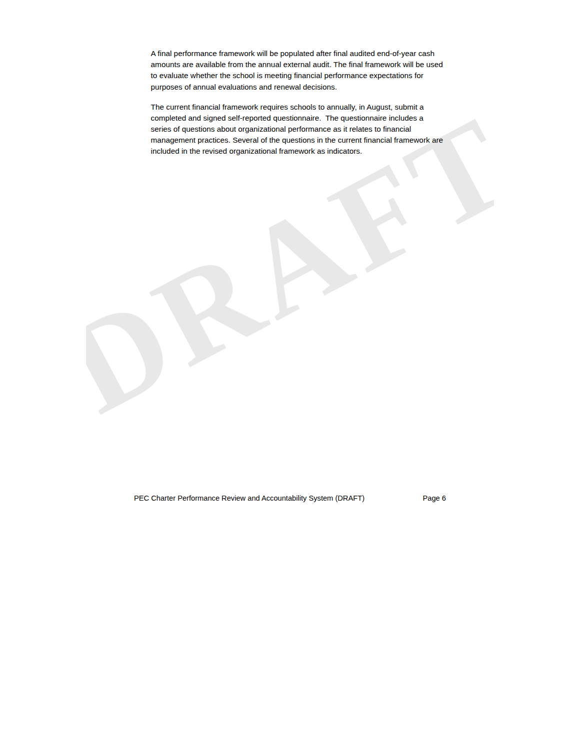DRAFT
A final performance framework will be populated after final audited end-of-year cash amounts are available from the annual external audit. The final framework will be used to evaluate whether the school is meeting financial performance expectations for purposes of annual evaluations and renewal decisions.
The current financial framework requires schools to annually, in August, submit a completed and signed self-reported questionnaire. The questionnaire includes a series of questions about organizational performance as it relates to financial management practices. Several of the questions in the current financial framework are included in the revised organizational framework as indicators.
PEC Charter Performance Review and Accountability System (DRAFT) Page 6